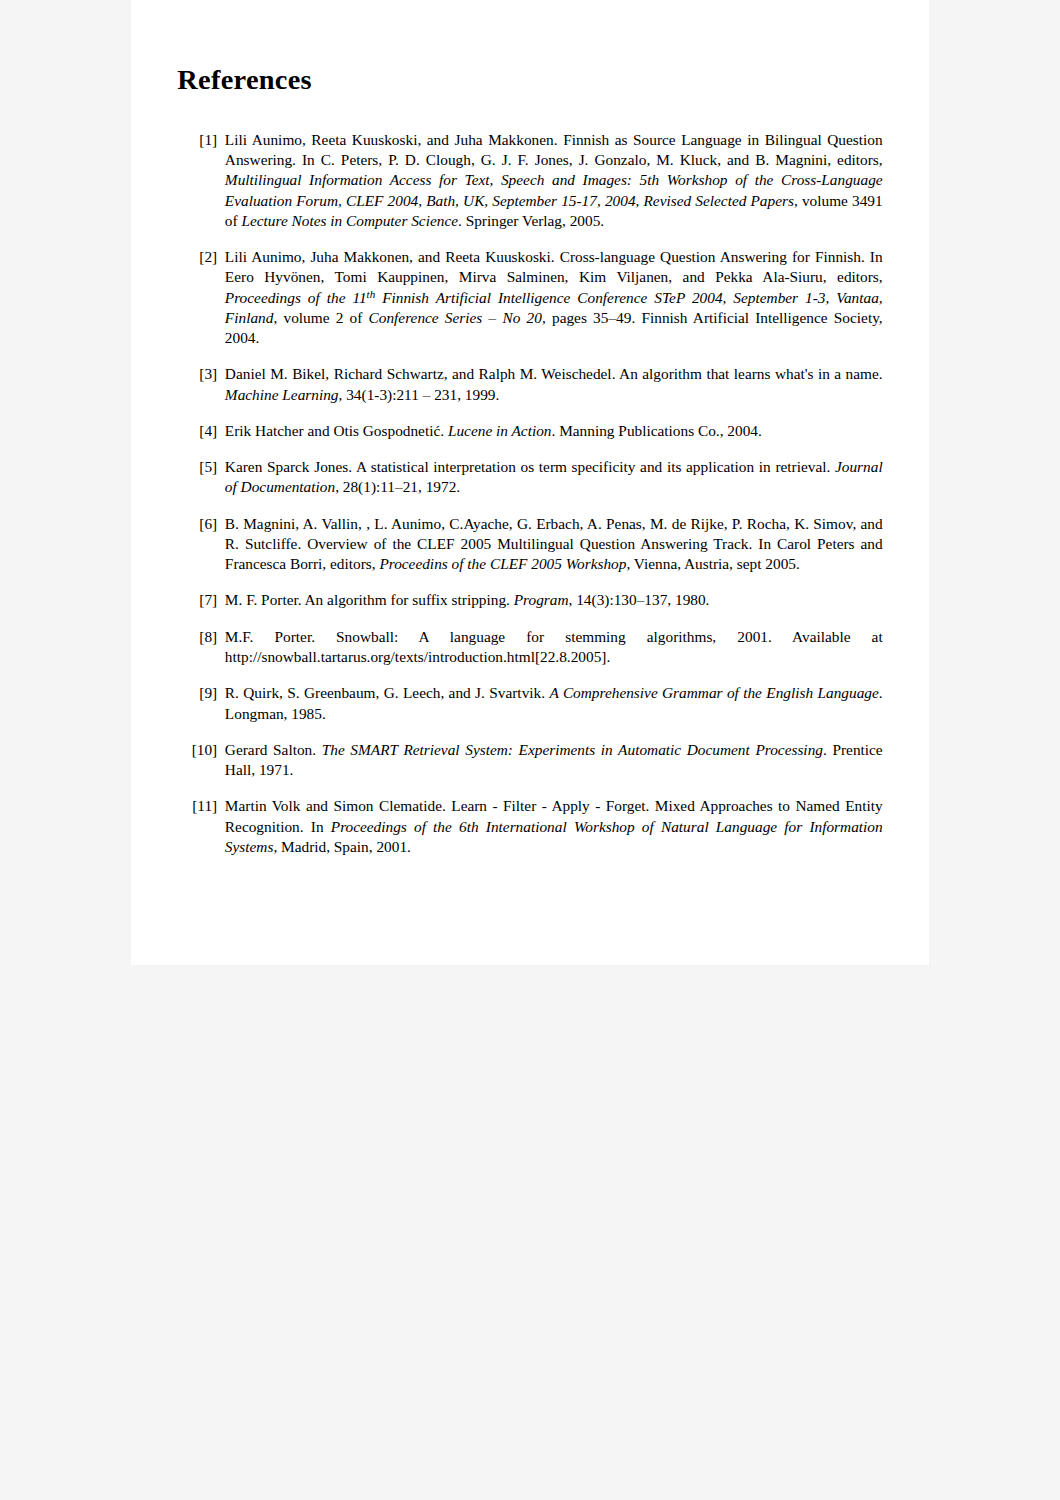References
Lili Aunimo, Reeta Kuuskoski, and Juha Makkonen. Finnish as Source Language in Bilingual Question Answering. In C. Peters, P. D. Clough, G. J. F. Jones, J. Gonzalo, M. Kluck, and B. Magnini, editors, Multilingual Information Access for Text, Speech and Images: 5th Workshop of the Cross-Language Evaluation Forum, CLEF 2004, Bath, UK, September 15-17, 2004, Revised Selected Papers, volume 3491 of Lecture Notes in Computer Science. Springer Verlag, 2005.
Lili Aunimo, Juha Makkonen, and Reeta Kuuskoski. Cross-language Question Answering for Finnish. In Eero Hyvönen, Tomi Kauppinen, Mirva Salminen, Kim Viljanen, and Pekka Ala-Siuru, editors, Proceedings of the 11th Finnish Artificial Intelligence Conference STeP 2004, September 1-3, Vantaa, Finland, volume 2 of Conference Series – No 20, pages 35–49. Finnish Artificial Intelligence Society, 2004.
Daniel M. Bikel, Richard Schwartz, and Ralph M. Weischedel. An algorithm that learns what's in a name. Machine Learning, 34(1-3):211 – 231, 1999.
Erik Hatcher and Otis Gospodnetić. Lucene in Action. Manning Publications Co., 2004.
Karen Sparck Jones. A statistical interpretation os term specificity and its application in retrieval. Journal of Documentation, 28(1):11–21, 1972.
B. Magnini, A. Vallin, , L. Aunimo, C.Ayache, G. Erbach, A. Penas, M. de Rijke, P. Rocha, K. Simov, and R. Sutcliffe. Overview of the CLEF 2005 Multilingual Question Answering Track. In Carol Peters and Francesca Borri, editors, Proceedins of the CLEF 2005 Workshop, Vienna, Austria, sept 2005.
M. F. Porter. An algorithm for suffix stripping. Program, 14(3):130–137, 1980.
M.F. Porter. Snowball: A language for stemming algorithms, 2001. Available at http://snowball.tartarus.org/texts/introduction.html[22.8.2005].
R. Quirk, S. Greenbaum, G. Leech, and J. Svartvik. A Comprehensive Grammar of the English Language. Longman, 1985.
Gerard Salton. The SMART Retrieval System: Experiments in Automatic Document Processing. Prentice Hall, 1971.
Martin Volk and Simon Clematide. Learn - Filter - Apply - Forget. Mixed Approaches to Named Entity Recognition. In Proceedings of the 6th International Workshop of Natural Language for Information Systems, Madrid, Spain, 2001.